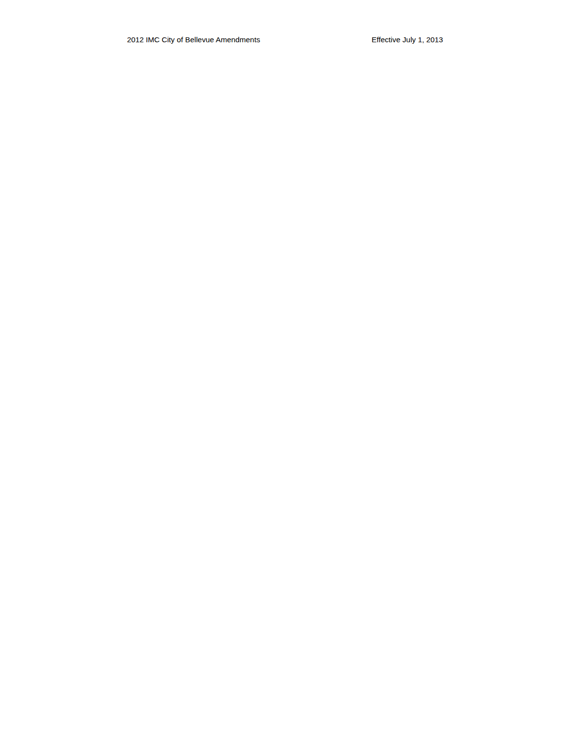2012 IMC City of Bellevue Amendments
Effective July 1, 2013